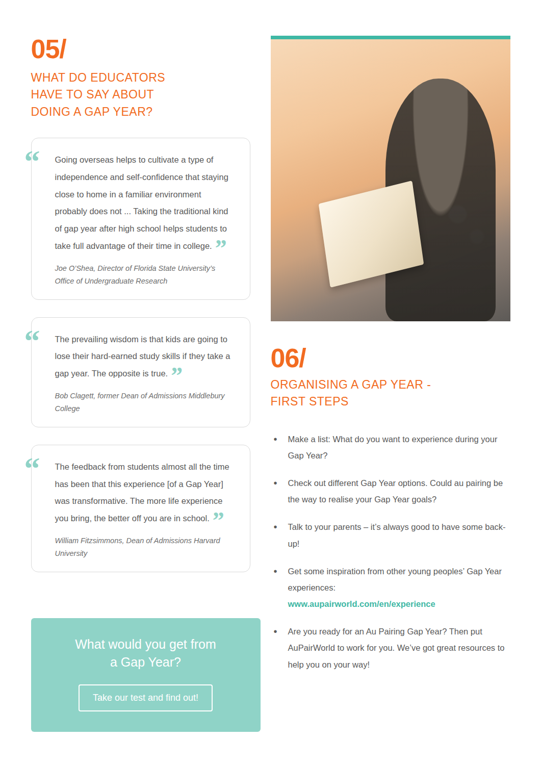05/
What do educators
have to say about
doing a gap year?
“
Going overseas helps to cultivate a type of independence and self-confidence that staying close to home in a familiar environment probably does not ... Taking the traditional kind of gap year after high school helps students to take full advantage of their time in college.”
Joe O’Shea, Director of Florida State University’s Office of Undergraduate Research
“
The prevailing wisdom is that kids are going to lose their hard-earned study skills if they take a gap year. The opposite is true.”
Bob Clagett, former Dean of Admissions Middlebury College
“
The feedback from students almost all the time has been that this experience [of a Gap Year] was transformative. The more life experience you bring, the better off you are in school.”
William Fitzsimmons, Dean of Admissions Harvard University
What would you get from
a Gap Year?
Take our test and find out!
06/
Organising a gap year -
first steps
Make a list: What do you want to experience during your Gap Year?
Check out different Gap Year options. Could au pairing be the way to realise your Gap Year goals?
Talk to your parents – it’s always good to have some back-up!
Get some inspiration from other young peoples’ Gap Year experiences:
www.aupairworld.com/en/experience
Are you ready for an Au Pairing Gap Year? Then put AuPairWorld to work for you. We’ve got great resources to help you on your way!